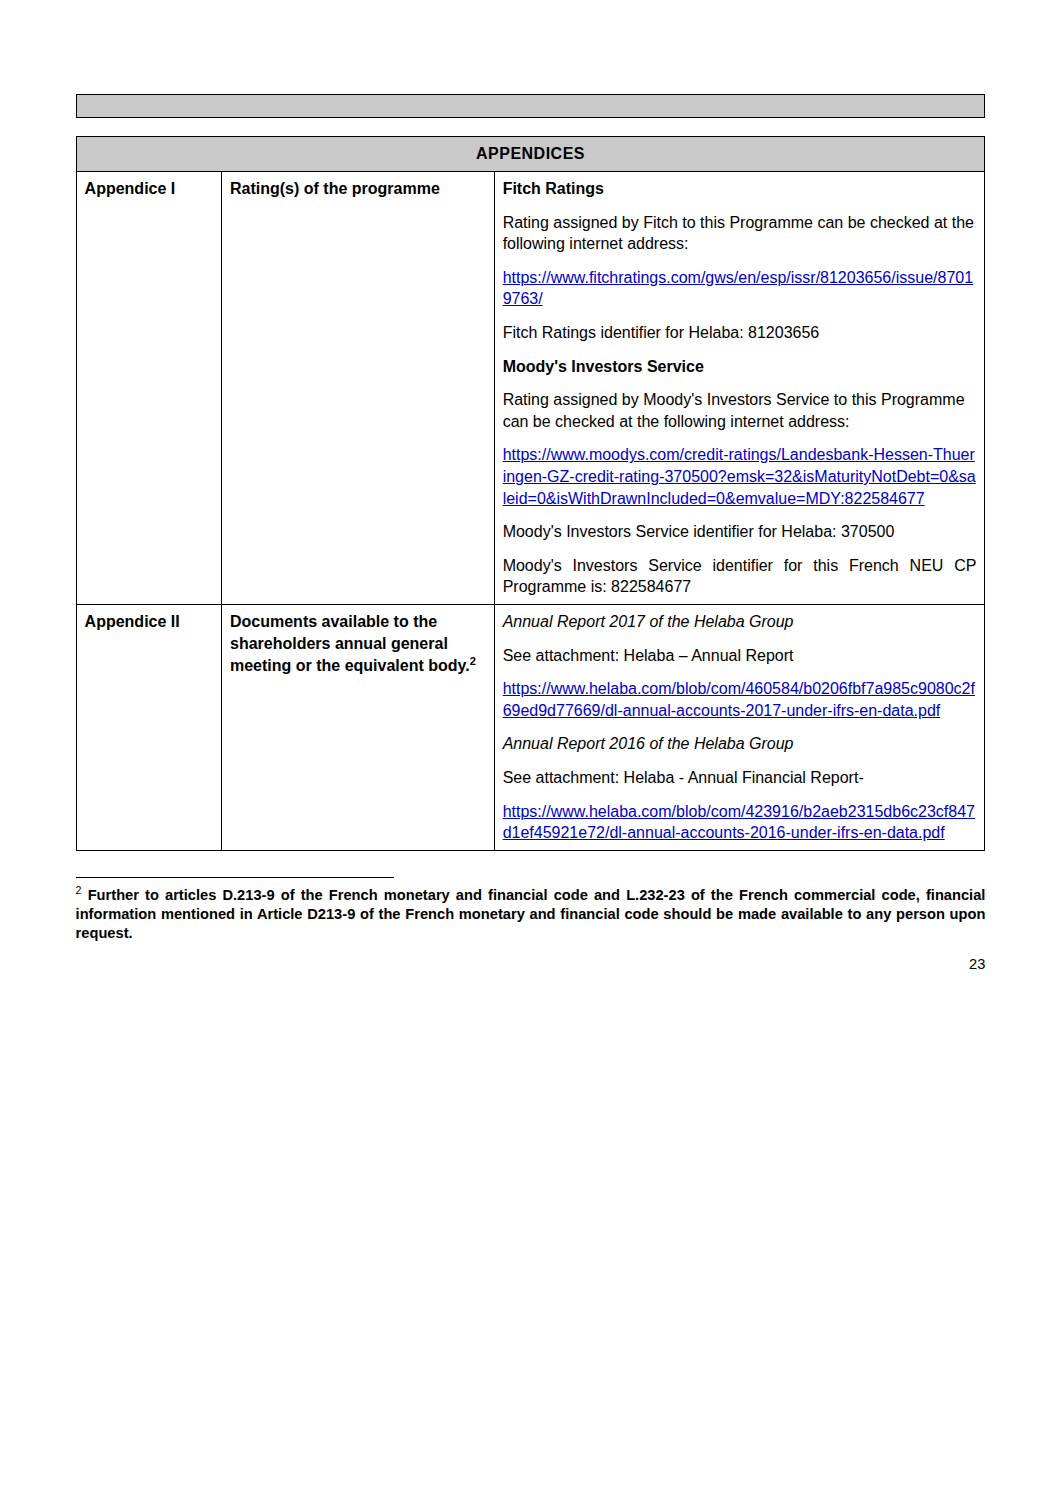| APPENDICES |
| Appendice I | Rating(s) of the programme | Fitch Ratings Rating assigned by Fitch to this Programme can be checked at the following internet address: https://www.fitchratings.com/gws/en/esp/issr/81203656/issue/87019763/ Fitch Ratings identifier for Helaba: 81203656 Moody's Investors Service Rating assigned by Moody's Investors Service to this Programme can be checked at the following internet address: https://www.moodys.com/credit-ratings/Landesbank-Hessen-Thueringen-GZ-credit-rating-370500?emsk=32&isMaturityNotDebt=0&saleid=0&isWithDrawnIncluded=0&emvalue=MDY:822584677 Moody's Investors Service identifier for Helaba: 370500 Moody's Investors Service identifier for this French NEU CP Programme is: 822584677 |
| Appendice II | Documents available to the shareholders annual general meeting or the equivalent body. 2 | Annual Report 2017 of the Helaba Group See attachment: Helaba – Annual Report https://www.helaba.com/blob/com/460584/b0206fbf7a985c9080c2f69ed9d77669/dl-annual-accounts-2017-under-ifrs-en-data.pdf Annual Report 2016 of the Helaba Group See attachment: Helaba - Annual Financial Report- https://www.helaba.com/blob/com/423916/b2aeb2315db6c23cf847d1ef45921e72/dl-annual-accounts-2016-under-ifrs-en-data.pdf |
2 Further to articles D.213-9 of the French monetary and financial code and L.232-23 of the French commercial code, financial information mentioned in Article D213-9 of the French monetary and financial code should be made available to any person upon request.
23